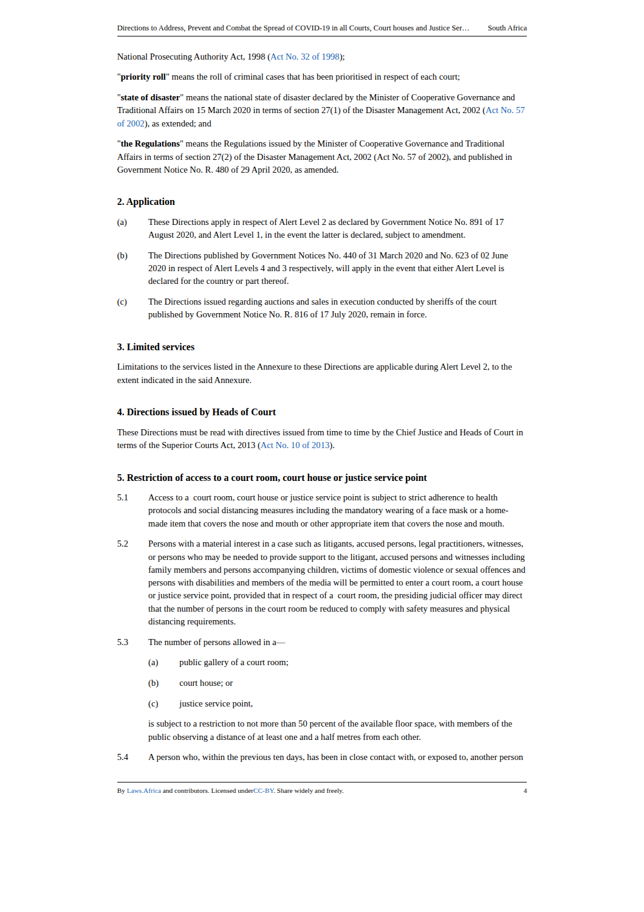Directions to Address, Prevent and Combat the Spread of COVID-19 in all Courts, Court houses and Justice Ser… South Africa
National Prosecuting Authority Act, 1998 (Act No. 32 of 1998);
"priority roll" means the roll of criminal cases that has been prioritised in respect of each court;
"state of disaster" means the national state of disaster declared by the Minister of Cooperative Governance and Traditional Affairs on 15 March 2020 in terms of section 27(1) of the Disaster Management Act, 2002 (Act No. 57 of 2002), as extended; and
"the Regulations" means the Regulations issued by the Minister of Cooperative Governance and Traditional Affairs in terms of section 27(2) of the Disaster Management Act, 2002 (Act No. 57 of 2002), and published in Government Notice No. R. 480 of 29 April 2020, as amended.
2. Application
(a) These Directions apply in respect of Alert Level 2 as declared by Government Notice No. 891 of 17 August 2020, and Alert Level 1, in the event the latter is declared, subject to amendment.
(b) The Directions published by Government Notices No. 440 of 31 March 2020 and No. 623 of 02 June 2020 in respect of Alert Levels 4 and 3 respectively, will apply in the event that either Alert Level is declared for the country or part thereof.
(c) The Directions issued regarding auctions and sales in execution conducted by sheriffs of the court published by Government Notice No. R. 816 of 17 July 2020, remain in force.
3. Limited services
Limitations to the services listed in the Annexure to these Directions are applicable during Alert Level 2, to the extent indicated in the said Annexure.
4. Directions issued by Heads of Court
These Directions must be read with directives issued from time to time by the Chief Justice and Heads of Court in terms of the Superior Courts Act, 2013 (Act No. 10 of 2013).
5. Restriction of access to a court room, court house or justice service point
5.1 Access to a court room, court house or justice service point is subject to strict adherence to health protocols and social distancing measures including the mandatory wearing of a face mask or a home-made item that covers the nose and mouth or other appropriate item that covers the nose and mouth.
5.2 Persons with a material interest in a case such as litigants, accused persons, legal practitioners, witnesses, or persons who may be needed to provide support to the litigant, accused persons and witnesses including family members and persons accompanying children, victims of domestic violence or sexual offences and persons with disabilities and members of the media will be permitted to enter a court room, a court house or justice service point, provided that in respect of a court room, the presiding judicial officer may direct that the number of persons in the court room be reduced to comply with safety measures and physical distancing requirements.
5.3 The number of persons allowed in a—
(a) public gallery of a court room;
(b) court house; or
(c) justice service point,
is subject to a restriction to not more than 50 percent of the available floor space, with members of the public observing a distance of at least one and a half metres from each other.
5.4 A person who, within the previous ten days, has been in close contact with, or exposed to, another person
By Laws.Africa and contributors. Licensed underCC‑BY. Share widely and freely. 4